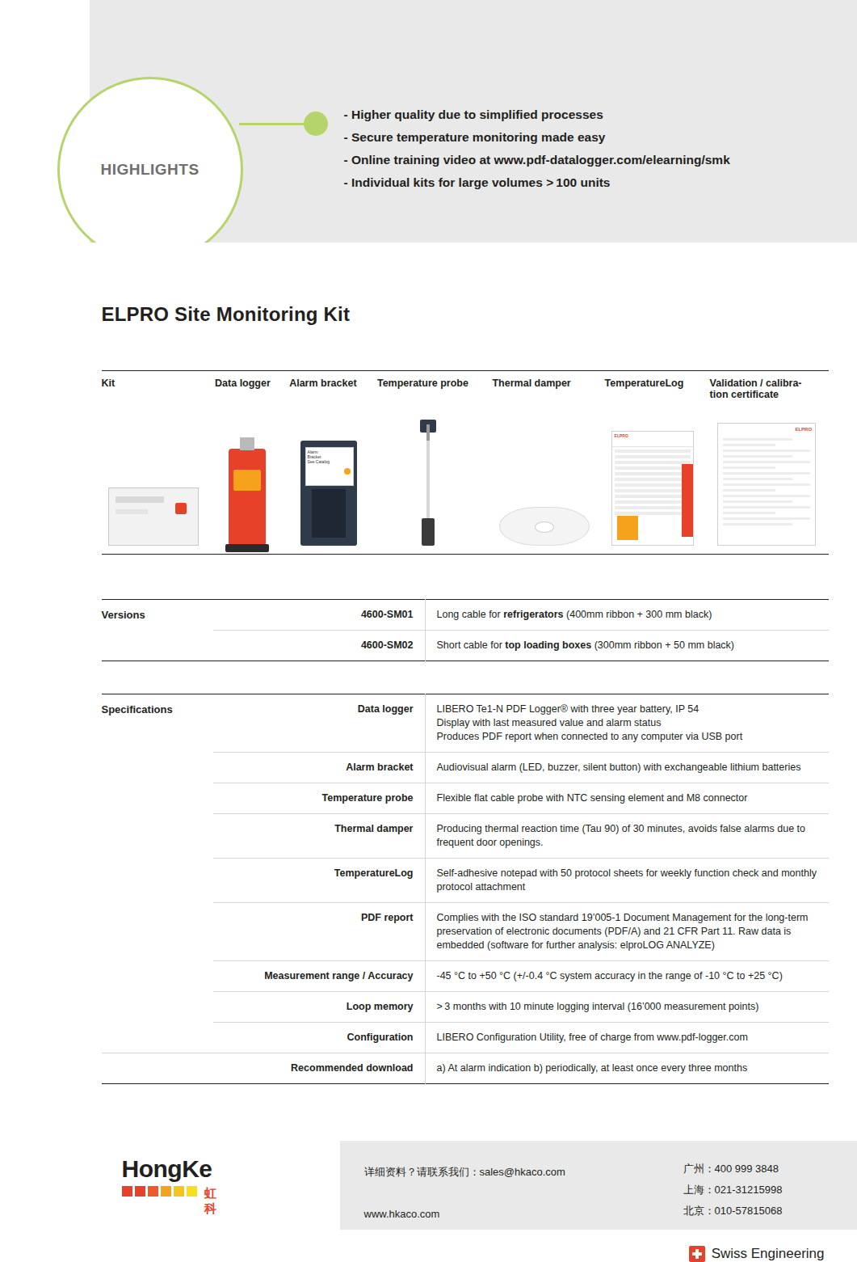HIGHLIGHTS
- Higher quality due to simplified processes
- Secure temperature monitoring made easy
- Online training video at www.pdf-datalogger.com/elearning/smk
- Individual kits for large volumes > 100 units
ELPRO Site Monitoring Kit
| Kit | Data logger | Alarm bracket | Temperature probe | Thermal damper | TemperatureLog | Validation / calibra- tion certificate |
| --- | --- | --- | --- | --- | --- | --- |
| | | Alarm Bracket See Catalog | | | ELPRO | ELPRO |
| Versions | 4600-SM01 | Long cable for refrigerators (400mm ribbon + 300 mm black) |
| 4600-SM02 | Short cable for top loading boxes (300mm ribbon + 50 mm black) |
| Specifications | Data logger | LIBERO Te1-N PDF Logger® with three year battery, IP 54 Display with last measured value and alarm status Produces PDF report when connected to any computer via USB port |
| Alarm bracket | Audiovisual alarm (LED, buzzer, silent button) with exchangeable lithium batteries |
| Temperature probe | Flexible flat cable probe with NTC sensing element and M8 connector |
| Thermal damper | Producing thermal reaction time (Tau 90) of 30 minutes, avoids false alarms due to frequent door openings. |
| TemperatureLog | Self-adhesive notepad with 50 protocol sheets for weekly function check and monthly protocol attachment |
| PDF report | Complies with the ISO standard 19’005-1 Document Management for the long-term preservation of electronic documents (PDF/A) and 21 CFR Part 11. Raw data is embedded (software for further analysis: elproLOG ANALYZE) |
| Measurement range / Accuracy | -45 °C to +50 °C (+/-0.4 °C system accuracy in the range of -10 °C to +25 °C) |
| Loop memory | > 3 months with 10 minute logging interval (16’000 measurement points) |
| Configuration | LIBERO Configuration Utility, free of charge from www.pdf-logger.com |
| | Recommended download | a) At alarm indication b) periodically, at least once every three months |
HongKe
虹科
详细资料？请联系我们：sales@hkaco.com
www.hkaco.com
广州：400 999 3848
上海：021-31215998
北京：010-57815068
Swiss Engineering